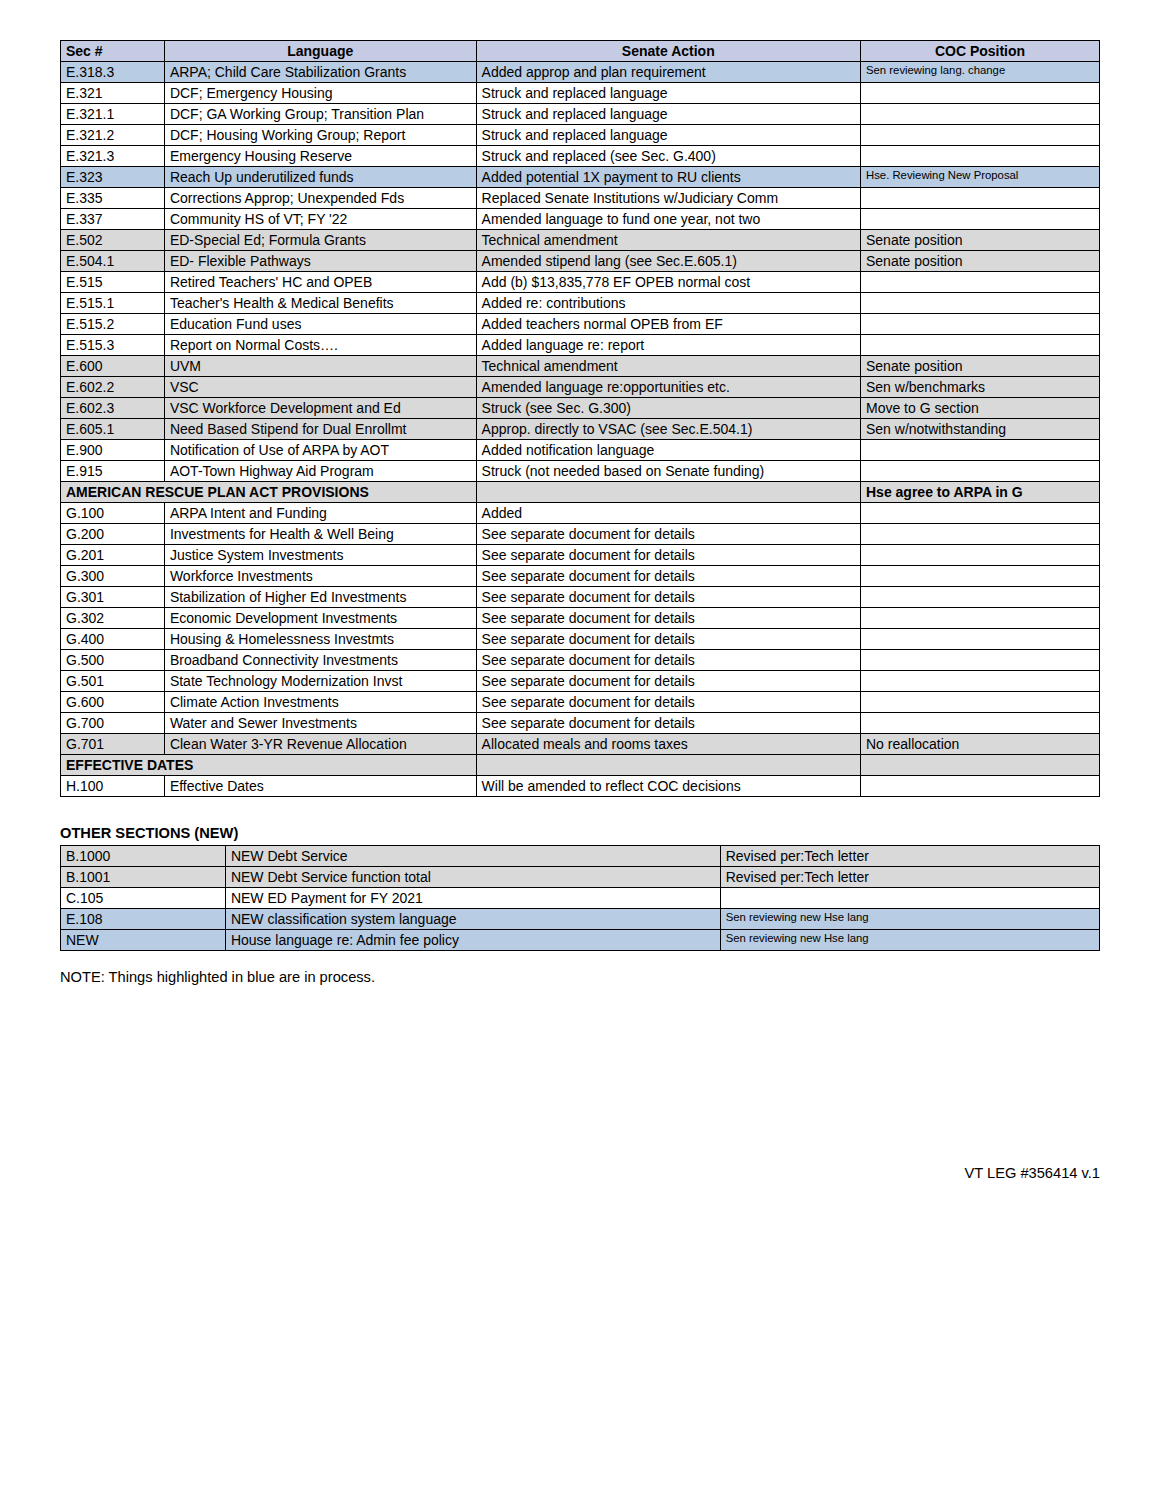| Sec # | Language | Senate Action | COC Position |
| --- | --- | --- | --- |
| E.318.3 | ARPA; Child Care Stabilization Grants | Added approp and plan requirement | Sen reviewing lang. change |
| E.321 | DCF; Emergency Housing | Struck and replaced language | |
| E.321.1 | DCF; GA Working Group; Transition Plan | Struck and replaced language | |
| E.321.2 | DCF; Housing Working Group; Report | Struck and replaced language | |
| E.321.3 | Emergency Housing Reserve | Struck and replaced (see Sec. G.400) | |
| E.323 | Reach Up underutilized funds | Added potential 1X payment to RU clients | Hse. Reviewing New Proposal |
| E.335 | Corrections Approp; Unexpended Fds | Replaced Senate Institutions w/Judiciary Comm | |
| E.337 | Community HS of VT; FY '22 | Amended language to fund one year, not two | |
| E.502 | ED-Special Ed; Formula Grants | Technical amendment | Senate position |
| E.504.1 | ED- Flexible Pathways | Amended stipend lang (see Sec.E.605.1) | Senate position |
| E.515 | Retired Teachers' HC and OPEB | Add (b) $13,835,778 EF OPEB normal cost | |
| E.515.1 | Teacher's Health & Medical Benefits | Added re: contributions | |
| E.515.2 | Education Fund uses | Added teachers normal OPEB from EF | |
| E.515.3 | Report on Normal Costs…. | Added language re: report | |
| E.600 | UVM | Technical amendment | Senate position |
| E.602.2 | VSC | Amended language re:opportunities etc. | Sen w/benchmarks |
| E.602.3 | VSC Workforce Development and Ed | Struck (see Sec. G.300) | Move to G section |
| E.605.1 | Need Based Stipend for Dual Enrollmt | Approp. directly to VSAC (see Sec.E.504.1) | Sen w/notwithstanding |
| E.900 | Notification of Use of ARPA by AOT | Added notification language | |
| E.915 | AOT-Town Highway Aid Program | Struck (not needed based on Senate funding) | |
| AMERICAN RESCUE PLAN ACT PROVISIONS | | Hse agree to ARPA in G |
| G.100 | ARPA Intent and Funding | Added | |
| G.200 | Investments for Health & Well Being | See separate document for details | |
| G.201 | Justice System Investments | See separate document for details | |
| G.300 | Workforce Investments | See separate document for details | |
| G.301 | Stabilization of Higher Ed Investments | See separate document for details | |
| G.302 | Economic Development Investments | See separate document for details | |
| G.400 | Housing & Homelessness Investmts | See separate document for details | |
| G.500 | Broadband Connectivity Investments | See separate document for details | |
| G.501 | State Technology Modernization Invst | See separate document for details | |
| G.600 | Climate Action Investments | See separate document for details | |
| G.700 | Water and Sewer Investments | See separate document for details | |
| G.701 | Clean Water 3-YR Revenue Allocation | Allocated meals and rooms taxes | No reallocation |
| EFFECTIVE DATES | | |
| H.100 | Effective Dates | Will be amended to reflect COC decisions | |
OTHER SECTIONS (NEW)
| B.1000 | NEW Debt Service | Revised per:Tech letter |
| B.1001 | NEW Debt Service function total | Revised per:Tech letter |
| C.105 | NEW ED Payment for FY 2021 | |
| E.108 | NEW classification system language | Sen reviewing new Hse lang |
| NEW | House language re: Admin fee policy | Sen reviewing new Hse lang |
NOTE: Things highlighted in blue are in process.
VT LEG #356414 v.1